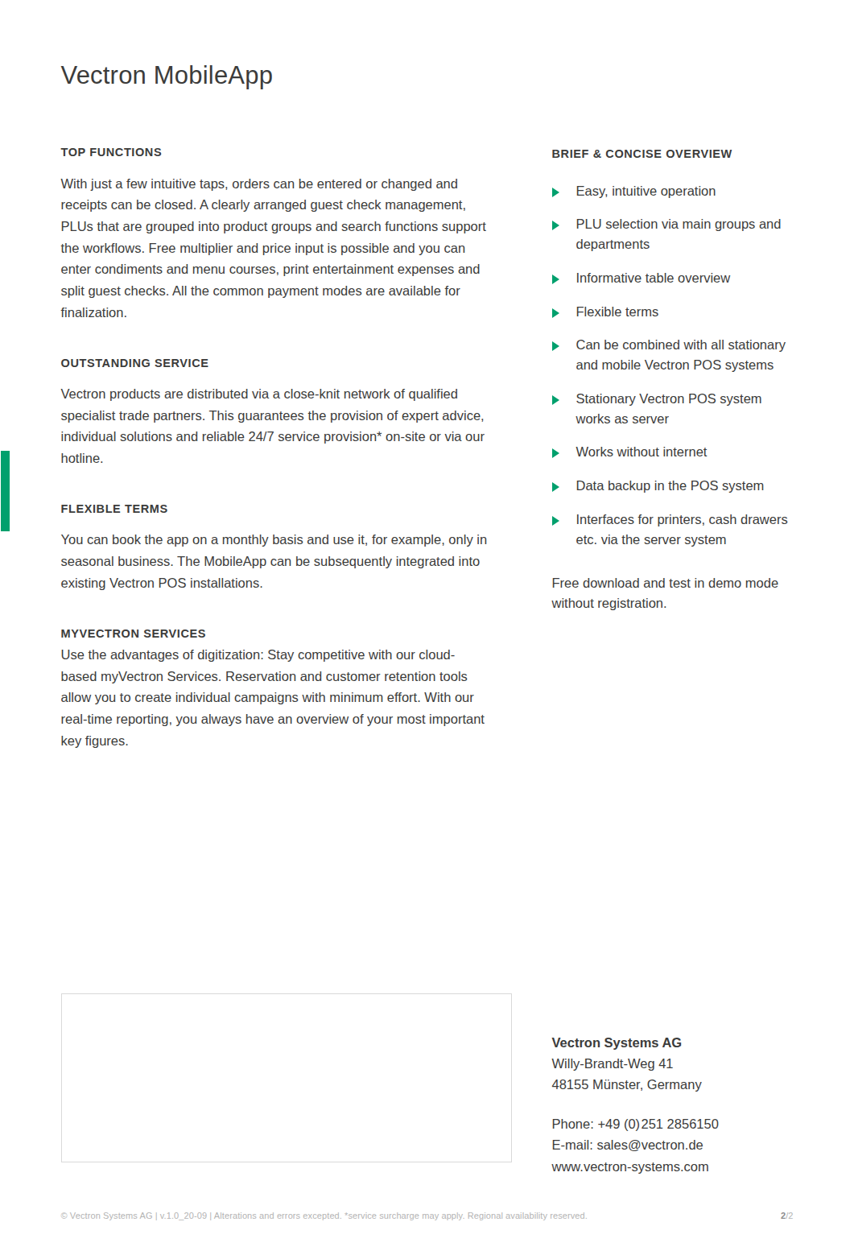Vectron MobileApp
Top functions
With just a few intuitive taps, orders can be entered or changed and receipts can be closed. A clearly arranged guest check management, PLUs that are grouped into product groups and search functions support the workflows. Free multiplier and price input is possible and you can enter condiments and menu courses, print entertainment expenses and split guest checks. All the common payment modes are available for finalization.
Outstanding service
Vectron products are distributed via a close-knit network of qualified specialist trade partners. This guarantees the provision of expert advice, individual solutions and reliable 24/7 service provision* on-site or via our hotline.
Flexible terms
You can book the app on a monthly basis and use it, for example, only in seasonal business. The MobileApp can be subsequently integrated into existing Vectron POS installations.
myVectron services
Use the advantages of digitization: Stay competitive with our cloud-based myVectron Services. Reservation and customer retention tools allow you to create individual campaigns with minimum effort. With our real-time reporting, you always have an overview of your most important key figures.
Brief & concise overview
Easy, intuitive operation
PLU selection via main groups and departments
Informative table overview
Flexible terms
Can be combined with all stationary and mobile Vectron POS systems
Stationary Vectron POS system works as server
Works without internet
Data backup in the POS system
Interfaces for printers, cash drawers etc. via the server system
Free download and test in demo mode without registration.
Vectron Systems AG
Willy-Brandt-Weg 41
48155 Münster, Germany
Phone: +49 (0) 251 2856150
E-mail: sales@vectron.de
www.vectron-systems.com
© Vectron Systems AG | v.1.0_20-09 | Alterations and errors excepted. *service surcharge may apply. Regional availability reserved.
2/2